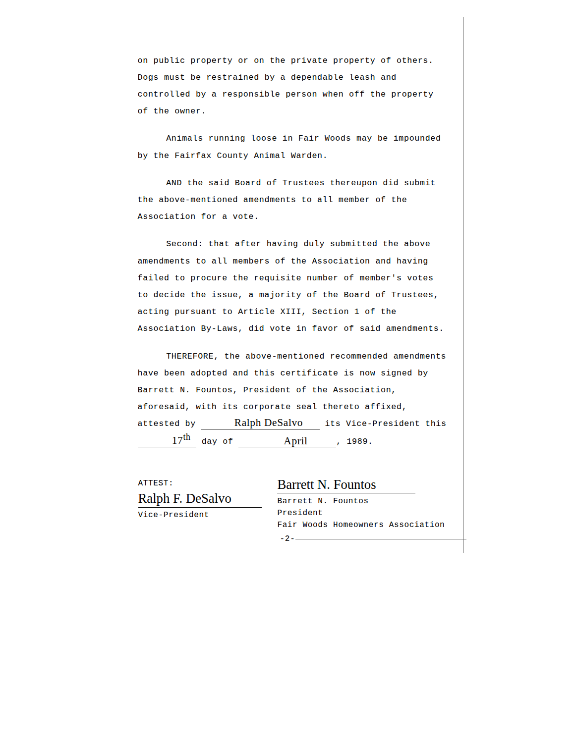on public property or on the private property of others. Dogs must be restrained by a dependable leash and controlled by a responsible person when off the property of the owner.
Animals running loose in Fair Woods may be impounded by the Fairfax County Animal Warden.
AND the said Board of Trustees thereupon did submit the above-mentioned amendments to all member of the Association for a vote.
Second: that after having duly submitted the above amendments to all members of the Association and having failed to procure the requisite number of member's votes to decide the issue, a majority of the Board of Trustees, acting pursuant to Article XIII, Section 1 of the Association By-Laws, did vote in favor of said amendments.
THEREFORE, the above-mentioned recommended amendments have been adopted and this certificate is now signed by Barrett N. Fountos, President of the Association, aforesaid, with its corporate seal thereto affixed, attested by Ralph DeSalvo its Vice-President this 17th day of April, 1989.
| ATTEST: Ralph F. DeSalvo Vice-President | Barrett N. Fountos Barrett N. Fountos President Fair Woods Homeowners Association |
-2-